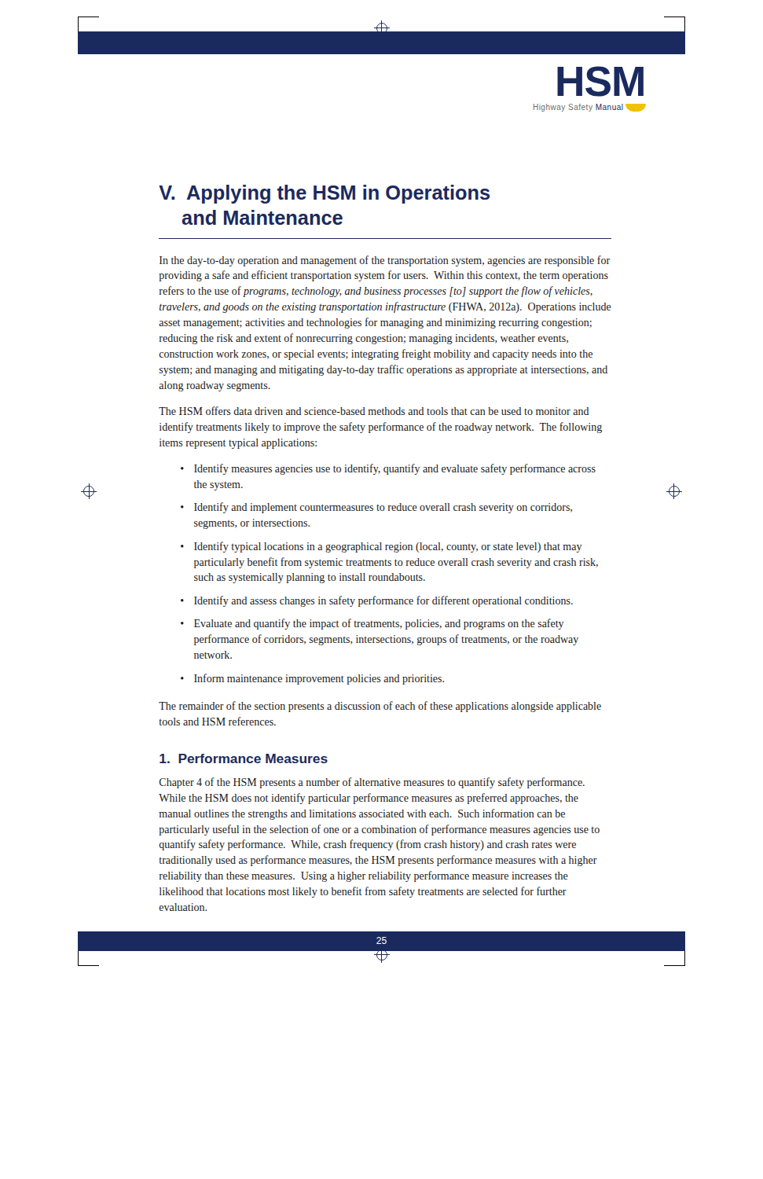HSM Highway Safety Manual
V. Applying the HSM in Operationsand Maintenance
In the day-to-day operation and management of the transportation system, agencies are responsible for providing a safe and efficient transportation system for users. Within this context, the term operations refers to the use of programs, technology, and business processes [to] support the flow of vehicles, travelers, and goods on the existing transportation infrastructure (FHWA, 2012a). Operations include asset management; activities and technologies for managing and minimizing recurring congestion; reducing the risk and extent of nonrecurring congestion; managing incidents, weather events, construction work zones, or special events; integrating freight mobility and capacity needs into the system; and managing and mitigating day-to-day traffic operations as appropriate at intersections, and along roadway segments.
The HSM offers data driven and science-based methods and tools that can be used to monitor and identify treatments likely to improve the safety performance of the roadway network. The following items represent typical applications:
Identify measures agencies use to identify, quantify and evaluate safety performance across the system.
Identify and implement countermeasures to reduce overall crash severity on corridors, segments, or intersections.
Identify typical locations in a geographical region (local, county, or state level) that may particularly benefit from systemic treatments to reduce overall crash severity and crash risk, such as systemically planning to install roundabouts.
Identify and assess changes in safety performance for different operational conditions.
Evaluate and quantify the impact of treatments, policies, and programs on the safety performance of corridors, segments, intersections, groups of treatments, or the roadway network.
Inform maintenance improvement policies and priorities.
The remainder of the section presents a discussion of each of these applications alongside applicable tools and HSM references.
1. Performance Measures
Chapter 4 of the HSM presents a number of alternative measures to quantify safety performance. While the HSM does not identify particular performance measures as preferred approaches, the manual outlines the strengths and limitations associated with each. Such information can be particularly useful in the selection of one or a combination of performance measures agencies use to quantify safety performance. While, crash frequency (from crash history) and crash rates were traditionally used as performance measures, the HSM presents performance measures with a higher reliability than these measures. Using a higher reliability performance measure increases the likelihood that locations most likely to benefit from safety treatments are selected for further evaluation.
25